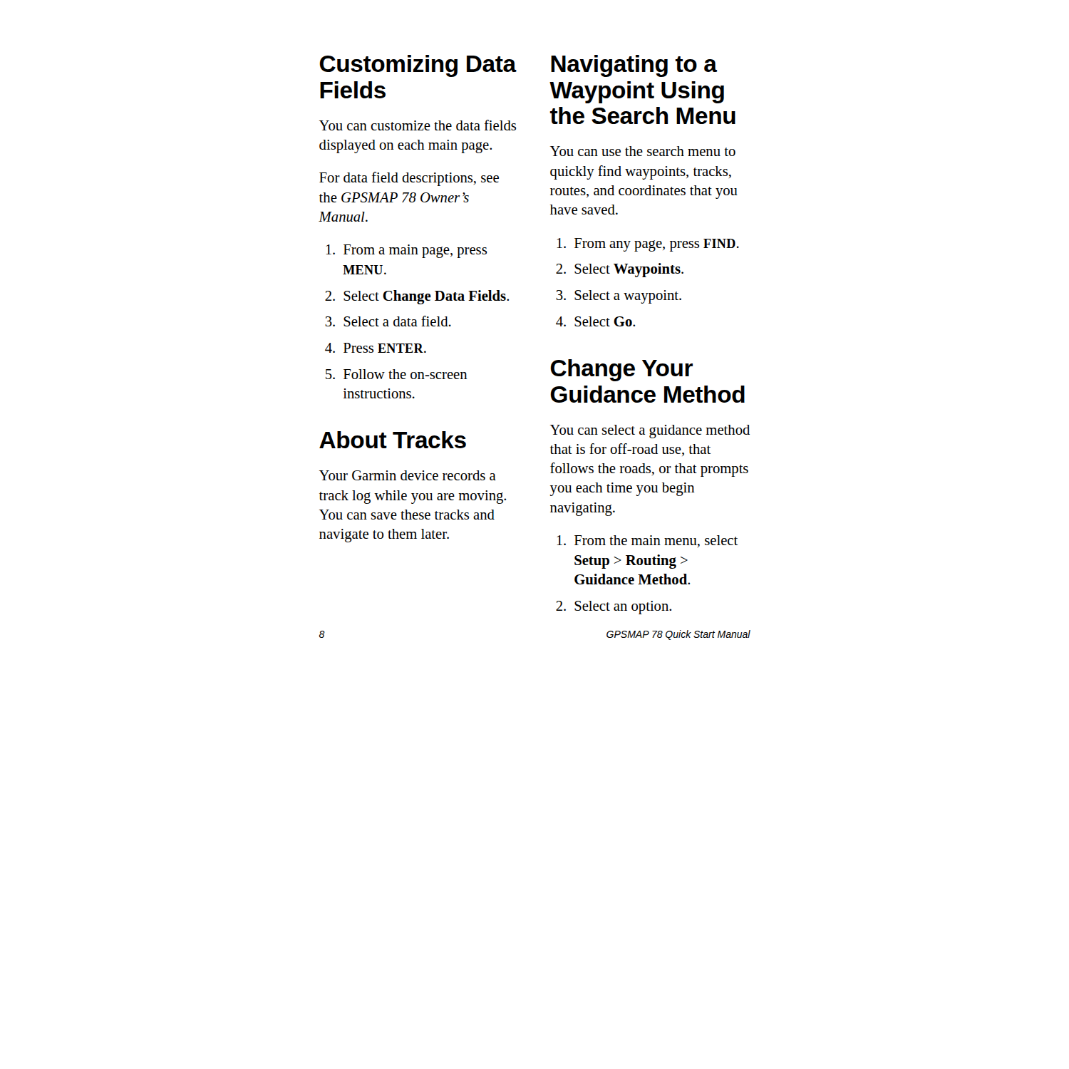Customizing Data Fields
You can customize the data fields displayed on each main page.
For data field descriptions, see the GPSMAP 78 Owner’s Manual.
From a main page, press MENU.
Select Change Data Fields.
Select a data field.
Press ENTER.
Follow the on-screen instructions.
About Tracks
Your Garmin device records a track log while you are moving. You can save these tracks and navigate to them later.
Navigating to a Waypoint Using the Search Menu
You can use the search menu to quickly find waypoints, tracks, routes, and coordinates that you have saved.
From any page, press FIND.
Select Waypoints.
Select a waypoint.
Select Go.
Change Your Guidance Method
You can select a guidance method that is for off-road use, that follows the roads, or that prompts you each time you begin navigating.
From the main menu, select Setup > Routing > Guidance Method.
Select an option.
8 GPSMAP 78 Quick Start Manual